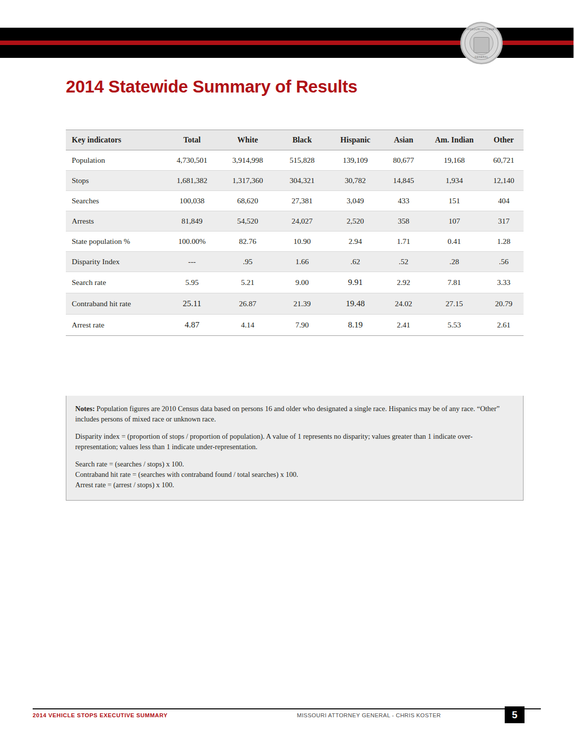MISSOURI ATTORNEY
GENERAL
2014 Statewide Summary of Results
| Key indicators | Total | White | Black | Hispanic | Asian | Am. Indian | Other |
| --- | --- | --- | --- | --- | --- | --- | --- |
| Population | 4,730,501 | 3,914,998 | 515,828 | 139,109 | 80,677 | 19,168 | 60,721 |
| Stops | 1,681,382 | 1,317,360 | 304,321 | 30,782 | 14,845 | 1,934 | 12,140 |
| Searches | 100,038 | 68,620 | 27,381 | 3,049 | 433 | 151 | 404 |
| Arrests | 81,849 | 54,520 | 24,027 | 2,520 | 358 | 107 | 317 |
| State population % | 100.00% | 82.76 | 10.90 | 2.94 | 1.71 | 0.41 | 1.28 |
| Disparity Index | --- | .95 | 1.66 | .62 | .52 | .28 | .56 |
| Search rate | 5.95 | 5.21 | 9.00 | 9.91 | 2.92 | 7.81 | 3.33 |
| Contraband hit rate | 25.11 | 26.87 | 21.39 | 19.48 | 24.02 | 27.15 | 20.79 |
| Arrest rate | 4.87 | 4.14 | 7.90 | 8.19 | 2.41 | 5.53 | 2.61 |
Notes: Population figures are 2010 Census data based on persons 16 and older who designated a single race. Hispanics may be of any race. “Other” includes persons of mixed race or unknown race.
Disparity index = (proportion of stops / proportion of population). A value of 1 represents no disparity; values greater than 1 indicate over-representation; values less than 1 indicate under-representation.
Search rate = (searches / stops) x 100.
Contraband hit rate = (searches with contraband found / total searches) x 100.
Arrest rate = (arrest / stops) x 100.
2014 VEHICLE STOPS EXECUTIVE SUMMARY
MISSOURI ATTORNEY GENERAL - CHRIS KOSTER
5